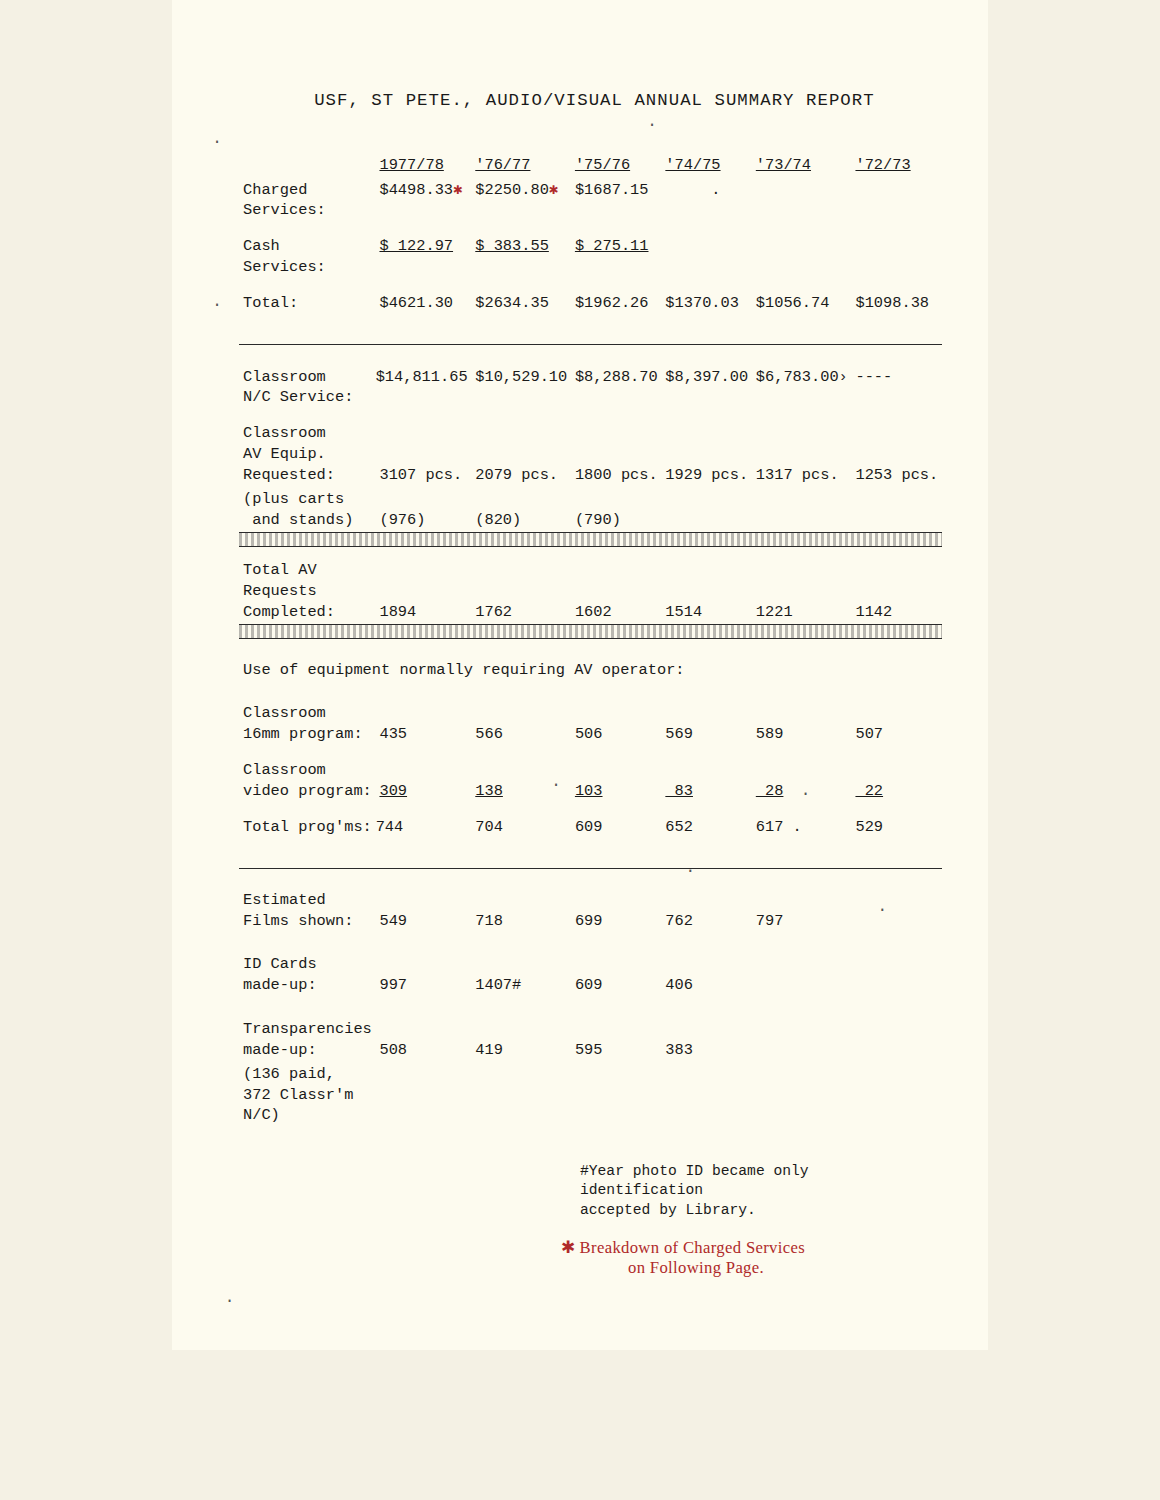.
.
.
.
.
.
.
.
USF, ST PETE., AUDIO/VISUAL ANNUAL SUMMARY REPORT
| | 1977/78 | '76/77 | '75/76 | '74/75 | '73/74 | '72/73 |
| Charged Services: | $4498.33 ✱ | $2250.80 ✱ | $1687.15 | . | | |
| Cash Services: | $ 122.97 | $ 383.55 | $ 275.11 | | | |
| Total: | $4621.30 | $2634.35 | $1962.26 | $1370.03 | $1056.74 | $1098.38 |
| Classroom N/C Service: | $14,811.65 | $10,529.10 | $8,288.70 | $8,397.00 | $6,783.00› | ---- |
| Classroom AV Equip. Requested: | 3107 pcs. | 2079 pcs. | 1800 pcs. | 1929 pcs. | 1317 pcs. | 1253 pcs. |
| (plus carts and stands) | (976) | (820) | (790) | | | |
| Total AV Requests Completed: | 1894 | 1762 | 1602 | 1514 | 1221 | 1142 |
| Use of equipment normally requiring AV operator: |
| Classroom 16mm program: | 435 | 566 | 506 | 569 | 589 | 507 |
| Classroom video program: | 309 | 138 | 103 | 83 | 28 | 22 |
| Total prog'ms: | 744 | 704 | 609 | 652 | 617 . | 529 |
| Estimated Films shown: | 549 | 718 | 699 | 762 | 797 | |
| ID Cards made-up: | 997 | 1407# | 609 | 406 | | |
| Transparencies made-up: | 508 | 419 | 595 | 383 | | |
| (136 paid, 372 Classr'm N/C) | | | | | | |
#Year photo ID became only identification
accepted by Library.
✱ Breakdown of Charged Services
on Following Page.